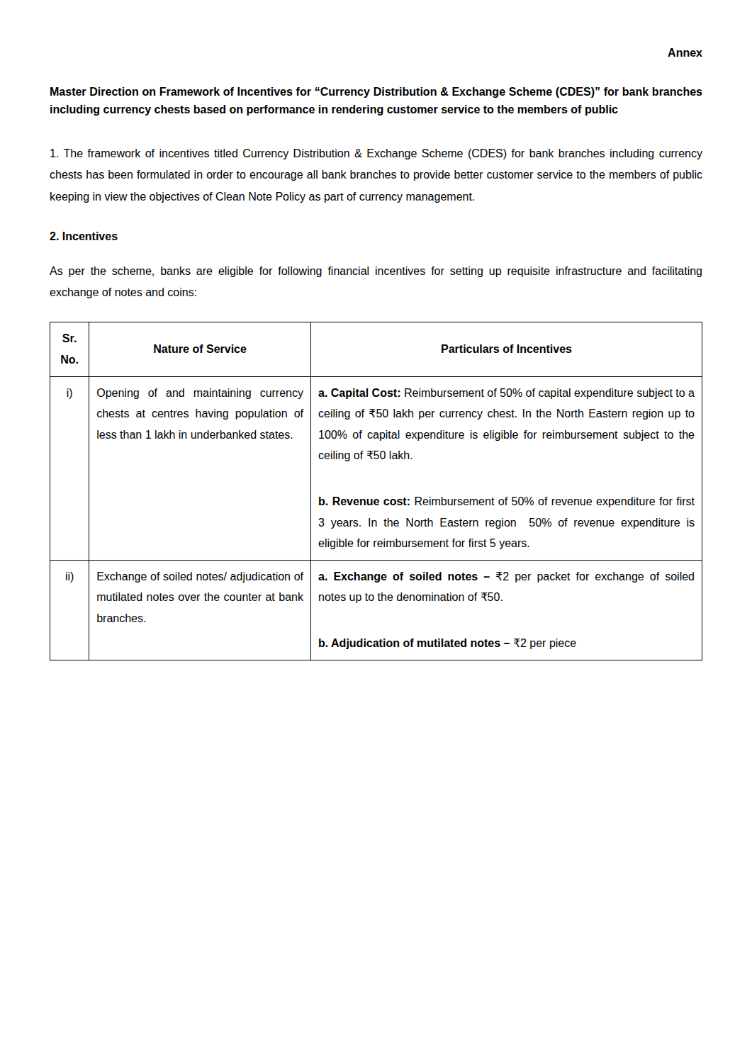Annex
Master Direction on Framework of Incentives for “Currency Distribution & Exchange Scheme (CDES)” for bank branches including currency chests based on performance in rendering customer service to the members of public
1. The framework of incentives titled Currency Distribution & Exchange Scheme (CDES) for bank branches including currency chests has been formulated in order to encourage all bank branches to provide better customer service to the members of public keeping in view the objectives of Clean Note Policy as part of currency management.
2. Incentives
As per the scheme, banks are eligible for following financial incentives for setting up requisite infrastructure and facilitating exchange of notes and coins:
| Sr. No. | Nature of Service | Particulars of Incentives |
| --- | --- | --- |
| i) | Opening of and maintaining currency chests at centres having population of less than 1 lakh in underbanked states. | a. Capital Cost: Reimbursement of 50% of capital expenditure subject to a ceiling of ₹50 lakh per currency chest. In the North Eastern region up to 100% of capital expenditure is eligible for reimbursement subject to the ceiling of ₹50 lakh. b. Revenue cost: Reimbursement of 50% of revenue expenditure for first 3 years. In the North Eastern region 50% of revenue expenditure is eligible for reimbursement for first 5 years. |
| ii) | Exchange of soiled notes/ adjudication of mutilated notes over the counter at bank branches. | a. Exchange of soiled notes – ₹2 per packet for exchange of soiled notes up to the denomination of ₹50. b. Adjudication of mutilated notes – ₹2 per piece |